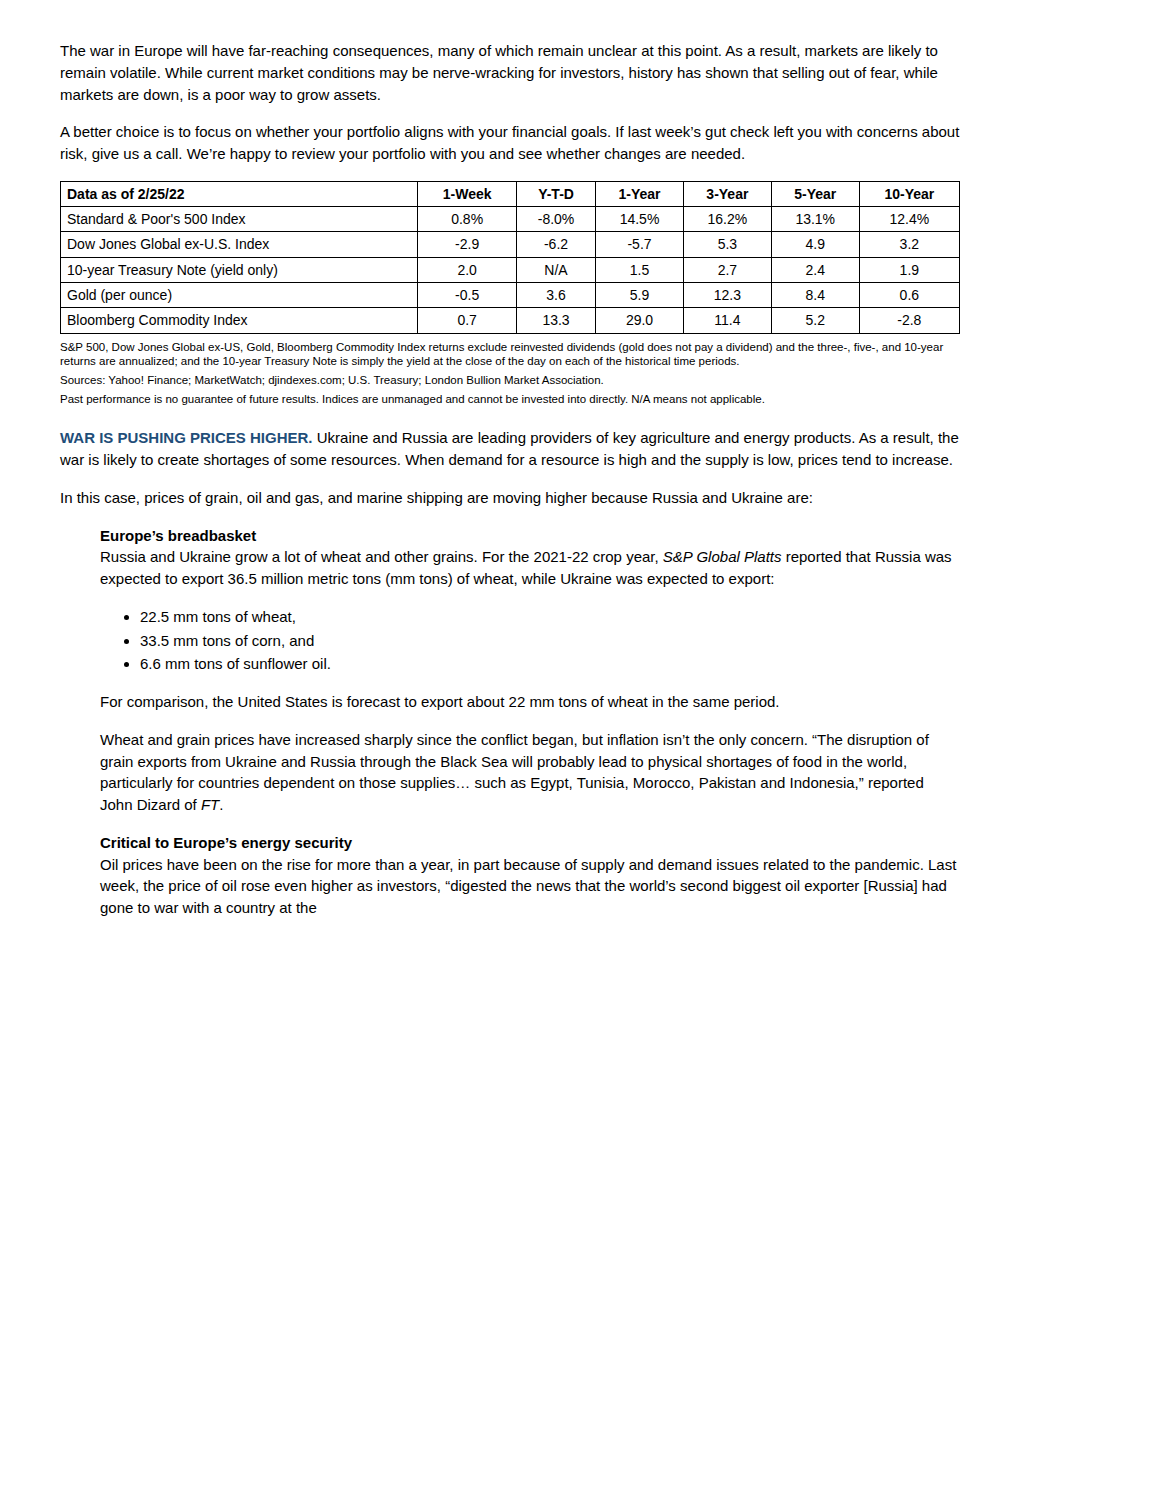The war in Europe will have far-reaching consequences, many of which remain unclear at this point. As a result, markets are likely to remain volatile. While current market conditions may be nerve-wracking for investors, history has shown that selling out of fear, while markets are down, is a poor way to grow assets.
A better choice is to focus on whether your portfolio aligns with your financial goals. If last week’s gut check left you with concerns about risk, give us a call. We’re happy to review your portfolio with you and see whether changes are needed.
| Data as of 2/25/22 | 1-Week | Y-T-D | 1-Year | 3-Year | 5-Year | 10-Year |
| --- | --- | --- | --- | --- | --- | --- |
| Standard & Poor's 500 Index | 0.8% | -8.0% | 14.5% | 16.2% | 13.1% | 12.4% |
| Dow Jones Global ex-U.S. Index | -2.9 | -6.2 | -5.7 | 5.3 | 4.9 | 3.2 |
| 10-year Treasury Note (yield only) | 2.0 | N/A | 1.5 | 2.7 | 2.4 | 1.9 |
| Gold (per ounce) | -0.5 | 3.6 | 5.9 | 12.3 | 8.4 | 0.6 |
| Bloomberg Commodity Index | 0.7 | 13.3 | 29.0 | 11.4 | 5.2 | -2.8 |
S&P 500, Dow Jones Global ex-US, Gold, Bloomberg Commodity Index returns exclude reinvested dividends (gold does not pay a dividend) and the three-, five-, and 10-year returns are annualized; and the 10-year Treasury Note is simply the yield at the close of the day on each of the historical time periods.
Sources: Yahoo! Finance; MarketWatch; djindexes.com; U.S. Treasury; London Bullion Market Association.
Past performance is no guarantee of future results. Indices are unmanaged and cannot be invested into directly. N/A means not applicable.
WAR IS PUSHING PRICES HIGHER. Ukraine and Russia are leading providers of key agriculture and energy products. As a result, the war is likely to create shortages of some resources. When demand for a resource is high and the supply is low, prices tend to increase.
In this case, prices of grain, oil and gas, and marine shipping are moving higher because Russia and Ukraine are:
Europe’s breadbasket
Russia and Ukraine grow a lot of wheat and other grains. For the 2021-22 crop year, S&P Global Platts reported that Russia was expected to export 36.5 million metric tons (mm tons) of wheat, while Ukraine was expected to export:
22.5 mm tons of wheat,
33.5 mm tons of corn, and
6.6 mm tons of sunflower oil.
For comparison, the United States is forecast to export about 22 mm tons of wheat in the same period.
Wheat and grain prices have increased sharply since the conflict began, but inflation isn’t the only concern. “The disruption of grain exports from Ukraine and Russia through the Black Sea will probably lead to physical shortages of food in the world, particularly for countries dependent on those supplies… such as Egypt, Tunisia, Morocco, Pakistan and Indonesia,” reported John Dizard of FT.
Critical to Europe’s energy security
Oil prices have been on the rise for more than a year, in part because of supply and demand issues related to the pandemic. Last week, the price of oil rose even higher as investors, “digested the news that the world’s second biggest oil exporter [Russia] had gone to war with a country at the